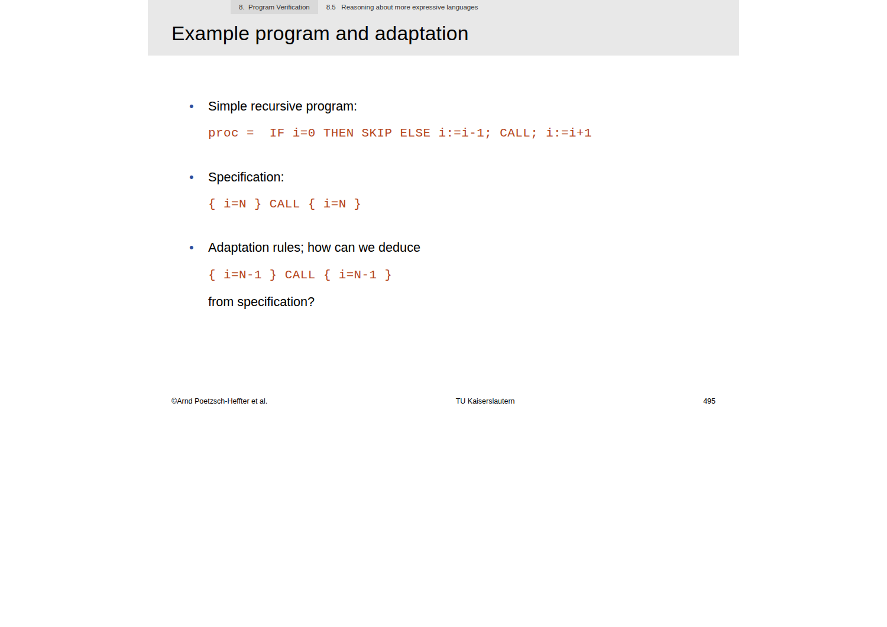8. Program Verification
8.5 Reasoning about more expressive languages
Example program and adaptation
Simple recursive program:
proc = IF i=0 THEN SKIP ELSE i:=i-1; CALL; i:=i+1
Specification:
{ i=N } CALL { i=N }
Adaptation rules; how can we deduce
{ i=N-1 } CALL { i=N-1 }
from specification?
©Arnd Poetzsch-Heffter et al.
TU Kaiserslautern
495